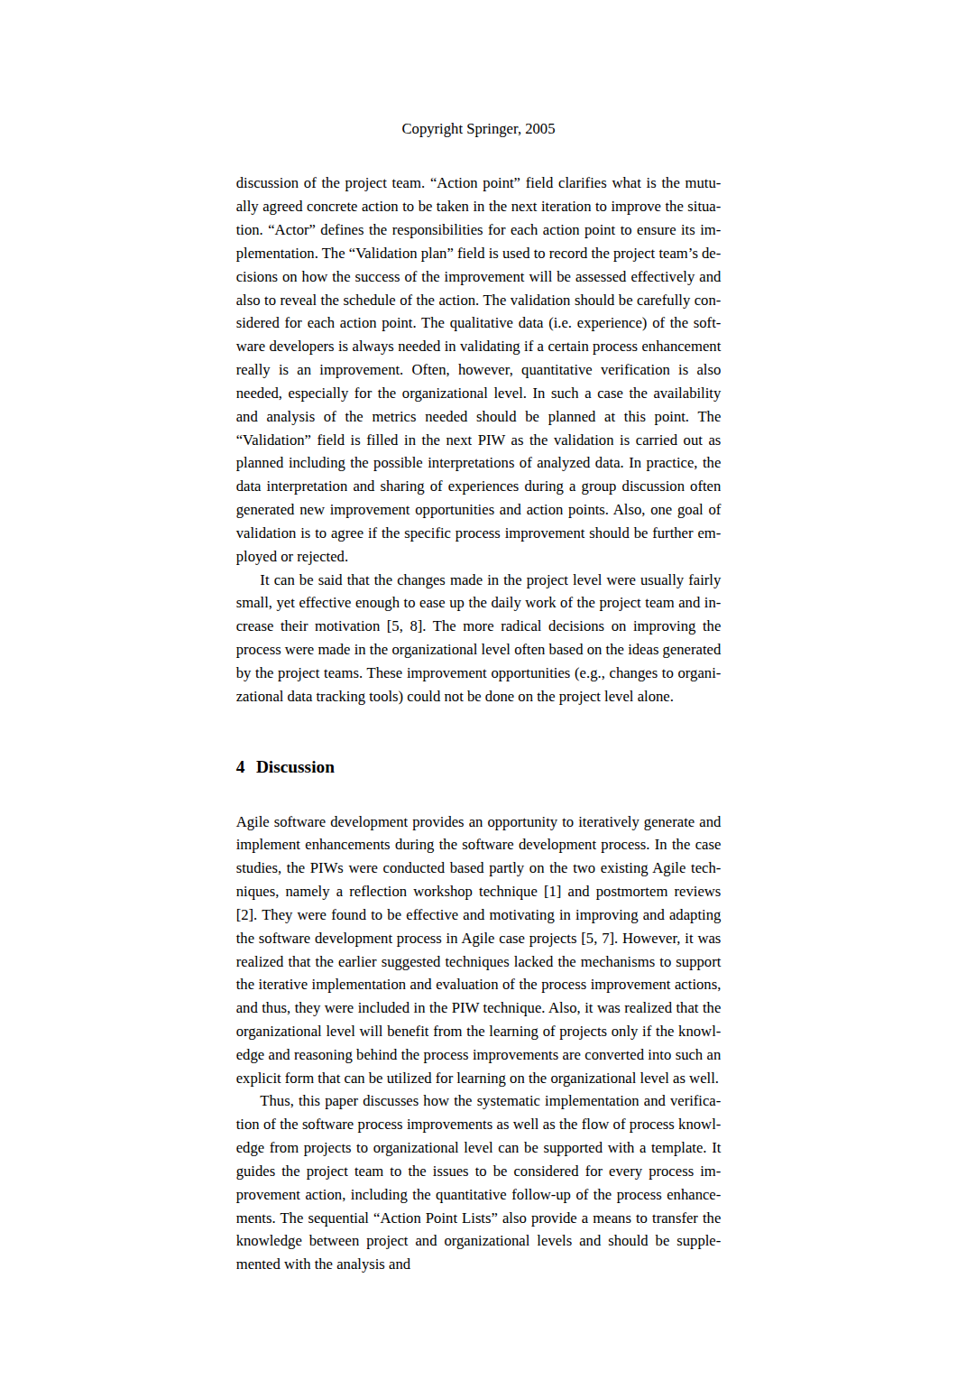Copyright Springer, 2005
discussion of the project team. “Action point” field clarifies what is the mutually agreed concrete action to be taken in the next iteration to improve the situation. “Actor” defines the responsibilities for each action point to ensure its implementation. The “Validation plan” field is used to record the project team’s decisions on how the success of the improvement will be assessed effectively and also to reveal the schedule of the action. The validation should be carefully considered for each action point. The qualitative data (i.e. experience) of the software developers is always needed in validating if a certain process enhancement really is an improvement. Often, however, quantitative verification is also needed, especially for the organizational level. In such a case the availability and analysis of the metrics needed should be planned at this point. The “Validation” field is filled in the next PIW as the validation is carried out as planned including the possible interpretations of analyzed data. In practice, the data interpretation and sharing of experiences during a group discussion often generated new improvement opportunities and action points. Also, one goal of validation is to agree if the specific process improvement should be further employed or rejected.
It can be said that the changes made in the project level were usually fairly small, yet effective enough to ease up the daily work of the project team and increase their motivation [5, 8]. The more radical decisions on improving the process were made in the organizational level often based on the ideas generated by the project teams. These improvement opportunities (e.g., changes to organizational data tracking tools) could not be done on the project level alone.
4 Discussion
Agile software development provides an opportunity to iteratively generate and implement enhancements during the software development process. In the case studies, the PIWs were conducted based partly on the two existing Agile techniques, namely a reflection workshop technique [1] and postmortem reviews [2]. They were found to be effective and motivating in improving and adapting the software development process in Agile case projects [5, 7]. However, it was realized that the earlier suggested techniques lacked the mechanisms to support the iterative implementation and evaluation of the process improvement actions, and thus, they were included in the PIW technique. Also, it was realized that the organizational level will benefit from the learning of projects only if the knowledge and reasoning behind the process improvements are converted into such an explicit form that can be utilized for learning on the organizational level as well.
Thus, this paper discusses how the systematic implementation and verification of the software process improvements as well as the flow of process knowledge from projects to organizational level can be supported with a template. It guides the project team to the issues to be considered for every process improvement action, including the quantitative follow-up of the process enhancements. The sequential “Action Point Lists” also provide a means to transfer the knowledge between project and organizational levels and should be supplemented with the analysis and